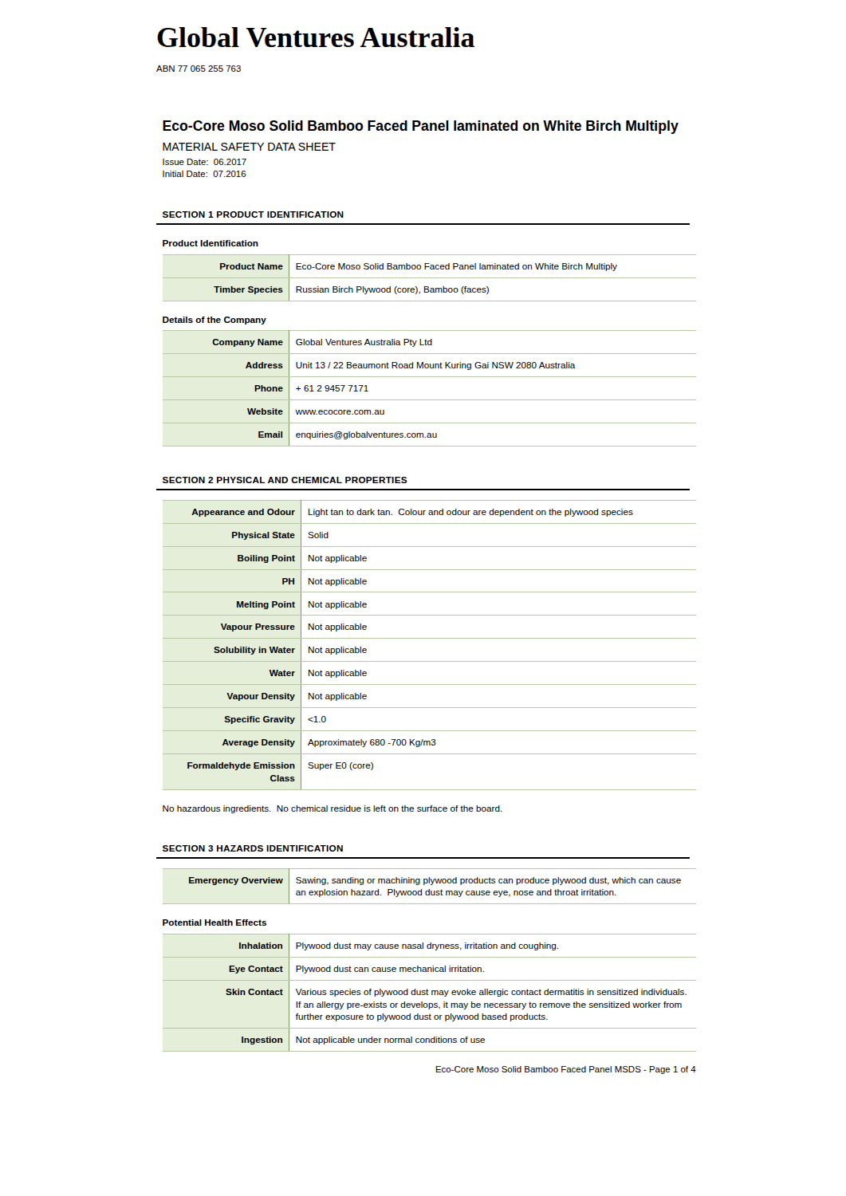Global Ventures Australia
ABN 77 065 255 763
Eco-Core Moso Solid Bamboo Faced Panel laminated on White Birch Multiply
MATERIAL SAFETY DATA SHEET
Issue Date: 06.2017
Initial Date: 07.2016
SECTION 1 PRODUCT IDENTIFICATION
Product Identification
| Product Name | Eco-Core Moso Solid Bamboo Faced Panel laminated on White Birch Multiply |
| Timber Species | Russian Birch Plywood (core), Bamboo (faces) |
Details of the Company
| Company Name | Global Ventures Australia Pty Ltd |
| Address | Unit 13 / 22 Beaumont Road Mount Kuring Gai NSW 2080 Australia |
| Phone | + 61 2 9457 7171 |
| Website | www.ecocore.com.au |
| Email | enquiries@globalventures.com.au |
SECTION 2 PHYSICAL AND CHEMICAL PROPERTIES
| Appearance and Odour | Light tan to dark tan. Colour and odour are dependent on the plywood species |
| Physical State | Solid |
| Boiling Point | Not applicable |
| PH | Not applicable |
| Melting Point | Not applicable |
| Vapour Pressure | Not applicable |
| Solubility in Water | Not applicable |
| Water | Not applicable |
| Vapour Density | Not applicable |
| Specific Gravity | <1.0 |
| Average Density | Approximately 680 -700 Kg/m3 |
| Formaldehyde Emission Class | Super E0 (core) |
No hazardous ingredients. No chemical residue is left on the surface of the board.
SECTION 3 HAZARDS IDENTIFICATION
| Emergency Overview | Sawing, sanding or machining plywood products can produce plywood dust, which can cause an explosion hazard. Plywood dust may cause eye, nose and throat irritation. |
Potential Health Effects
| Inhalation | Plywood dust may cause nasal dryness, irritation and coughing. |
| Eye Contact | Plywood dust can cause mechanical irritation. |
| Skin Contact | Various species of plywood dust may evoke allergic contact dermatitis in sensitized individuals. If an allergy pre-exists or develops, it may be necessary to remove the sensitized worker from further exposure to plywood dust or plywood based products. |
| Ingestion | Not applicable under normal conditions of use |
Eco-Core Moso Solid Bamboo Faced Panel MSDS - Page 1 of 4